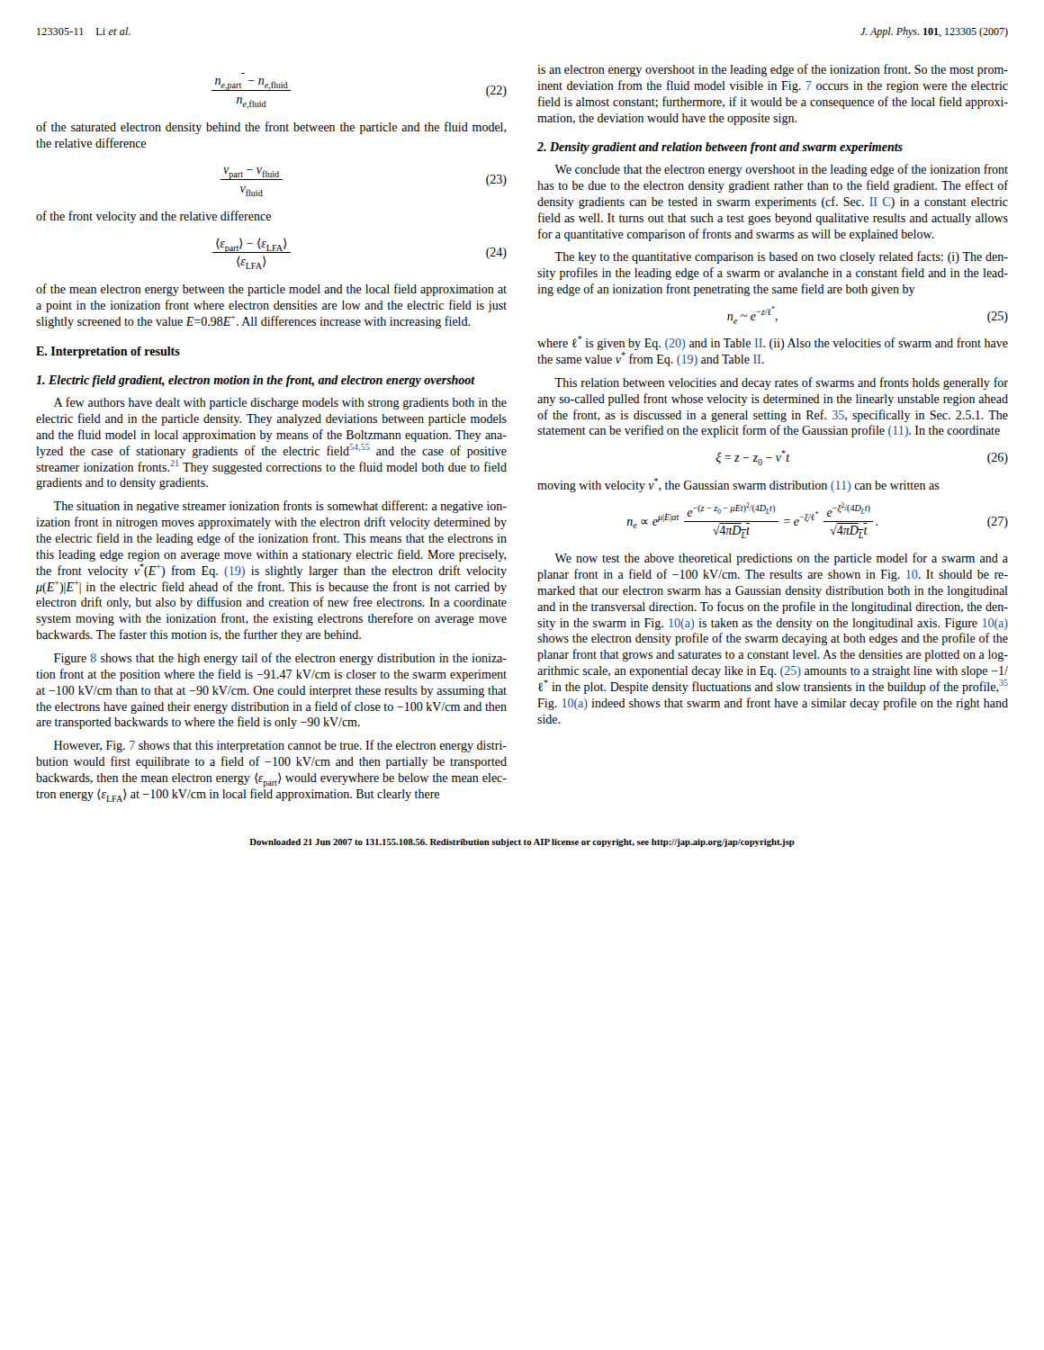123305-11 Li et al.
J. Appl. Phys. 101, 123305 (2007)
ne,part − ne,fluid ne,fluid
(22)
of the saturated electron density behind the front between the particle and the fluid model, the relative difference
vpart − vfluid vfluid
(23)
of the front velocity and the relative difference
⟨εpart⟩ − ⟨εLFA⟩ ⟨εLFA⟩
(24)
of the mean electron energy between the particle model and the local field approximation at a point in the ionization front where electron densities are low and the electric field is just slightly screened to the value E=0.98E+. All differences increase with increasing field.
E. Interpretation of results
1. Electric field gradient, electron motion in the front, and electron energy overshoot
A few authors have dealt with particle discharge models with strong gradients both in the electric field and in the particle density. They analyzed deviations between particle models and the fluid model in local approximation by means of the Boltzmann equation. They analyzed the case of stationary gradients of the electric field54,55 and the case of positive streamer ionization fronts.21 They suggested corrections to the fluid model both due to field gradients and to density gradients.
The situation in negative streamer ionization fronts is somewhat different: a negative ionization front in nitrogen moves approximately with the electron drift velocity determined by the electric field in the leading edge of the ionization front. This means that the electrons in this leading edge region on average move within a stationary electric field. More precisely, the front velocity v*(E+) from Eq. (19) is slightly larger than the electron drift velocity μ(E+)|E+| in the electric field ahead of the front. This is because the front is not carried by electron drift only, but also by diffusion and creation of new free electrons. In a coordinate system moving with the ionization front, the existing electrons therefore on average move backwards. The faster this motion is, the further they are behind.
Figure 8 shows that the high energy tail of the electron energy distribution in the ionization front at the position where the field is −91.47 kV/cm is closer to the swarm experiment at −100 kV/cm than to that at −90 kV/cm. One could interpret these results by assuming that the electrons have gained their energy distribution in a field of close to −100 kV/cm and then are transported backwards to where the field is only −90 kV/cm.
However, Fig. 7 shows that this interpretation cannot be true. If the electron energy distribution would first equilibrate to a field of −100 kV/cm and then partially be transported backwards, then the mean electron energy ⟨εpart⟩ would everywhere be below the mean electron energy ⟨εLFA⟩ at −100 kV/cm in local field approximation. But clearly there
is an electron energy overshoot in the leading edge of the ionization front. So the most prominent deviation from the fluid model visible in Fig. 7 occurs in the region were the electric field is almost constant; furthermore, if it would be a consequence of the local field approximation, the deviation would have the opposite sign.
2. Density gradient and relation between front and swarm experiments
We conclude that the electron energy overshoot in the leading edge of the ionization front has to be due to the electron density gradient rather than to the field gradient. The effect of density gradients can be tested in swarm experiments (cf. Sec. II C) in a constant electric field as well. It turns out that such a test goes beyond qualitative results and actually allows for a quantitative comparison of fronts and swarms as will be explained below.
The key to the quantitative comparison is based on two closely related facts: (i) The density profiles in the leading edge of a swarm or avalanche in a constant field and in the leading edge of an ionization front penetrating the same field are both given by
ne ~ e−z/ℓ*,
(25)
where ℓ* is given by Eq. (20) and in Table II. (ii) Also the velocities of swarm and front have the same value v* from Eq. (19) and Table II.
This relation between velocities and decay rates of swarms and fronts holds generally for any so-called pulled front whose velocity is determined in the linearly unstable region ahead of the front, as is discussed in a general setting in Ref. 35, specifically in Sec. 2.5.1. The statement can be verified on the explicit form of the Gaussian profile (11). In the coordinate
ξ = z − z0 − v*t
(26)
moving with velocity v*, the Gaussian swarm distribution (11) can be written as
ne ∝ eμ|E|αt e−(z − z0 − μEt)2/(4DLt) √4πDLt = e−ξ/ℓ* e−ξ2/(4DLt) √4πDLt .
(27)
We now test the above theoretical predictions on the particle model for a swarm and a planar front in a field of −100 kV/cm. The results are shown in Fig. 10. It should be remarked that our electron swarm has a Gaussian density distribution both in the longitudinal and in the transversal direction. To focus on the profile in the longitudinal direction, the density in the swarm in Fig. 10(a) is taken as the density on the longitudinal axis. Figure 10(a) shows the electron density profile of the swarm decaying at both edges and the profile of the planar front that grows and saturates to a constant level. As the densities are plotted on a logarithmic scale, an exponential decay like in Eq. (25) amounts to a straight line with slope −1/ℓ* in the plot. Despite density fluctuations and slow transients in the buildup of the profile,35 Fig. 10(a) indeed shows that swarm and front have a similar decay profile on the right hand side.
Downloaded 21 Jun 2007 to 131.155.108.56. Redistribution subject to AIP license or copyright, see http://jap.aip.org/jap/copyright.jsp